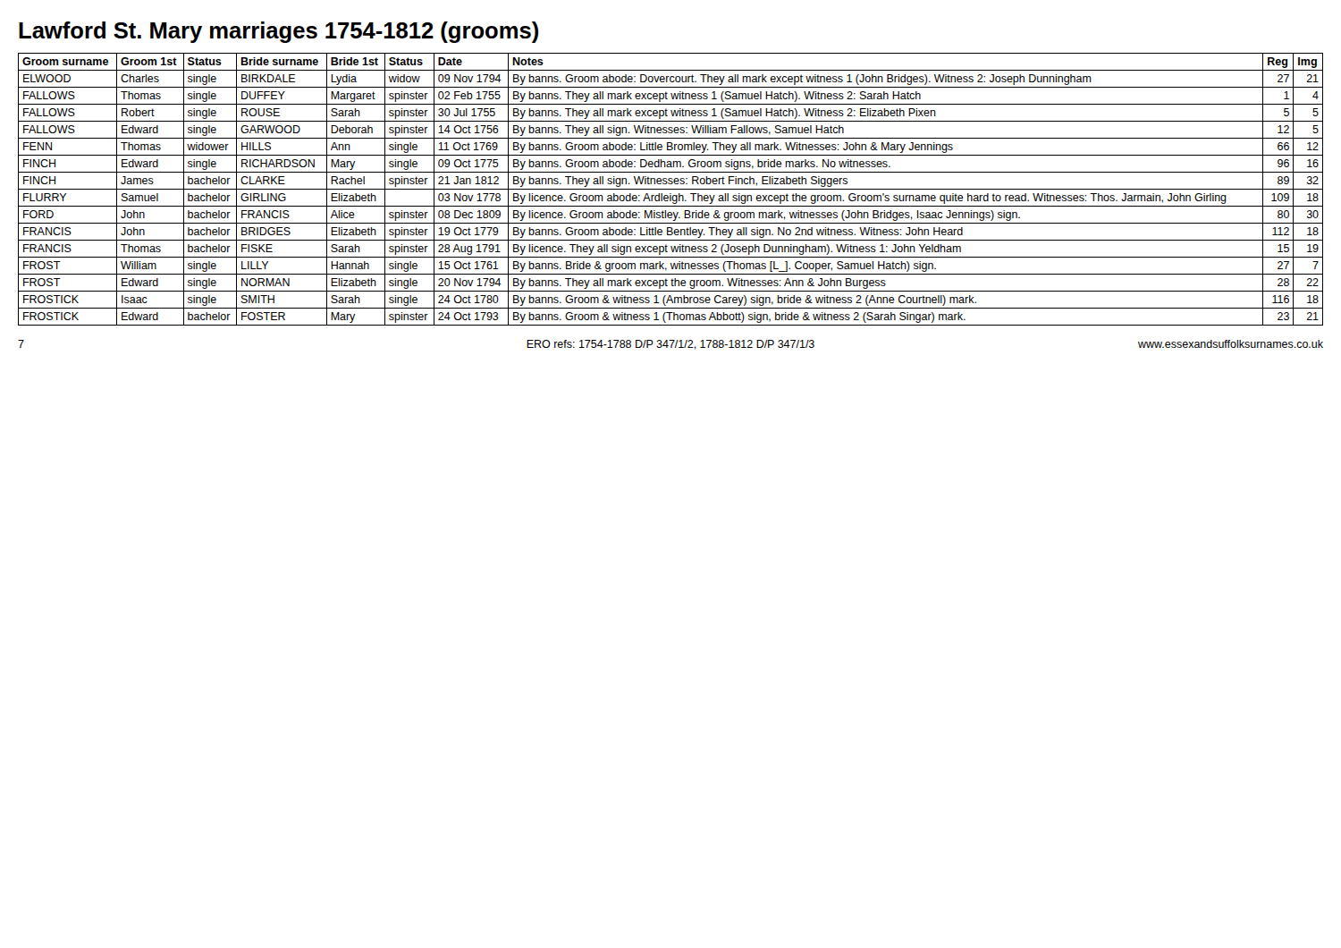Lawford St. Mary marriages 1754-1812 (grooms)
| Groom surname | Groom 1st | Status | Bride surname | Bride 1st | Status | Date | Notes | Reg | Img |
| --- | --- | --- | --- | --- | --- | --- | --- | --- | --- |
| ELWOOD | Charles | single | BIRKDALE | Lydia | widow | 09 Nov 1794 | By banns. Groom abode: Dovercourt. They all mark except witness 1 (John Bridges). Witness 2: Joseph Dunningham | 27 | 21 |
| FALLOWS | Thomas | single | DUFFEY | Margaret | spinster | 02 Feb 1755 | By banns. They all mark except witness 1 (Samuel Hatch). Witness 2: Sarah Hatch | 1 | 4 |
| FALLOWS | Robert | single | ROUSE | Sarah | spinster | 30 Jul 1755 | By banns. They all mark except witness 1 (Samuel Hatch). Witness 2: Elizabeth Pixen | 5 | 5 |
| FALLOWS | Edward | single | GARWOOD | Deborah | spinster | 14 Oct 1756 | By banns. They all sign. Witnesses: William Fallows, Samuel Hatch | 12 | 5 |
| FENN | Thomas | widower | HILLS | Ann | single | 11 Oct 1769 | By banns. Groom abode: Little Bromley. They all mark. Witnesses: John & Mary Jennings | 66 | 12 |
| FINCH | Edward | single | RICHARDSON | Mary | single | 09 Oct 1775 | By banns. Groom abode: Dedham. Groom signs, bride marks. No witnesses. | 96 | 16 |
| FINCH | James | bachelor | CLARKE | Rachel | spinster | 21 Jan 1812 | By banns. They all sign. Witnesses: Robert Finch, Elizabeth Siggers | 89 | 32 |
| FLURRY | Samuel | bachelor | GIRLING | Elizabeth | | 03 Nov 1778 | By licence. Groom abode: Ardleigh. They all sign except the groom. Groom's surname quite hard to read. Witnesses: Thos. Jarmain, John Girling | 109 | 18 |
| FORD | John | bachelor | FRANCIS | Alice | spinster | 08 Dec 1809 | By licence. Groom abode: Mistley. Bride & groom mark, witnesses (John Bridges, Isaac Jennings) sign. | 80 | 30 |
| FRANCIS | John | bachelor | BRIDGES | Elizabeth | spinster | 19 Oct 1779 | By banns. Groom abode: Little Bentley. They all sign. No 2nd witness. Witness: John Heard | 112 | 18 |
| FRANCIS | Thomas | bachelor | FISKE | Sarah | spinster | 28 Aug 1791 | By licence. They all sign except witness 2 (Joseph Dunningham). Witness 1: John Yeldham | 15 | 19 |
| FROST | William | single | LILLY | Hannah | single | 15 Oct 1761 | By banns. Bride & groom mark, witnesses (Thomas [L_]. Cooper, Samuel Hatch) sign. | 27 | 7 |
| FROST | Edward | single | NORMAN | Elizabeth | single | 20 Nov 1794 | By banns. They all mark except the groom. Witnesses: Ann & John Burgess | 28 | 22 |
| FROSTICK | Isaac | single | SMITH | Sarah | single | 24 Oct 1780 | By banns. Groom & witness 1 (Ambrose Carey) sign, bride & witness 2 (Anne Courtnell) mark. | 116 | 18 |
| FROSTICK | Edward | bachelor | FOSTER | Mary | spinster | 24 Oct 1793 | By banns. Groom & witness 1 (Thomas Abbott) sign, bride & witness 2 (Sarah Singar) mark. | 23 | 21 |
7
ERO refs: 1754-1788 D/P 347/1/2, 1788-1812 D/P 347/1/3
www.essexandsuffolksurnames.co.uk